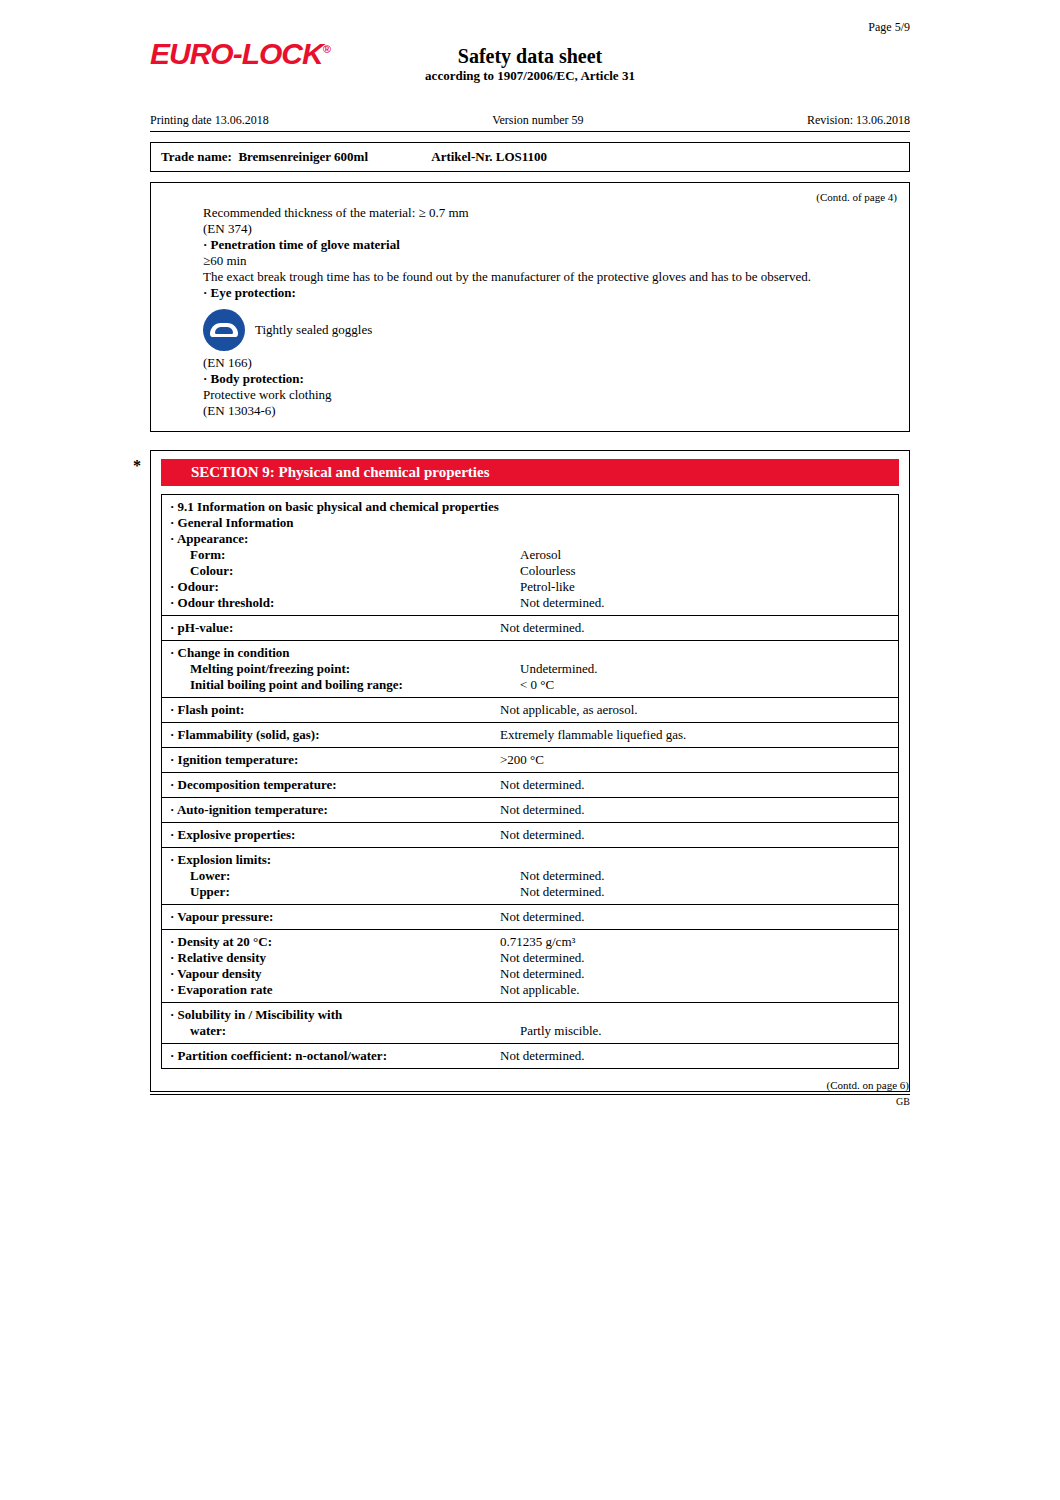Page 5/9
EURO-LOCK®
Safety data sheet
according to 1907/2006/EC, Article 31
Printing date 13.06.2018
Version number 59
Revision: 13.06.2018
Trade name: Bremsenreiniger 600ml Artikel-Nr. LOS1100
(Contd. of page 4)
Recommended thickness of the material: ≥ 0.7 mm
(EN 374)
Penetration time of glove material
≥60 min
The exact break trough time has to be found out by the manufacturer of the protective gloves and has to be observed.
Eye protection:
Tightly sealed goggles
(EN 166)
Body protection:
Protective work clothing
(EN 13034-6)
*
SECTION 9: Physical and chemical properties
| 9.1 Information on basic physical and chemical properties |
| General Information |
| Appearance: |
| Form: | Aerosol |
| Colour: | Colourless |
| Odour: | Petrol-like |
| Odour threshold: | Not determined. |
| pH-value: | Not determined. |
| Change in condition |
| Melting point/freezing point: | Undetermined. |
| Initial boiling point and boiling range: | < 0 °C |
| Flash point: | Not applicable, as aerosol. |
| Flammability (solid, gas): | Extremely flammable liquefied gas. |
| Ignition temperature: | >200 °C |
| Decomposition temperature: | Not determined. |
| Auto-ignition temperature: | Not determined. |
| Explosive properties: | Not determined. |
| Explosion limits: |
| Lower: | Not determined. |
| Upper: | Not determined. |
| Vapour pressure: | Not determined. |
| Density at 20 °C: | 0.71235 g/cm³ |
| Relative density | Not determined. |
| Vapour density | Not determined. |
| Evaporation rate | Not applicable. |
| Solubility in / Miscibility with |
| water: | Partly miscible. |
| Partition coefficient: n-octanol/water: | Not determined. |
(Contd. on page 6)
GB